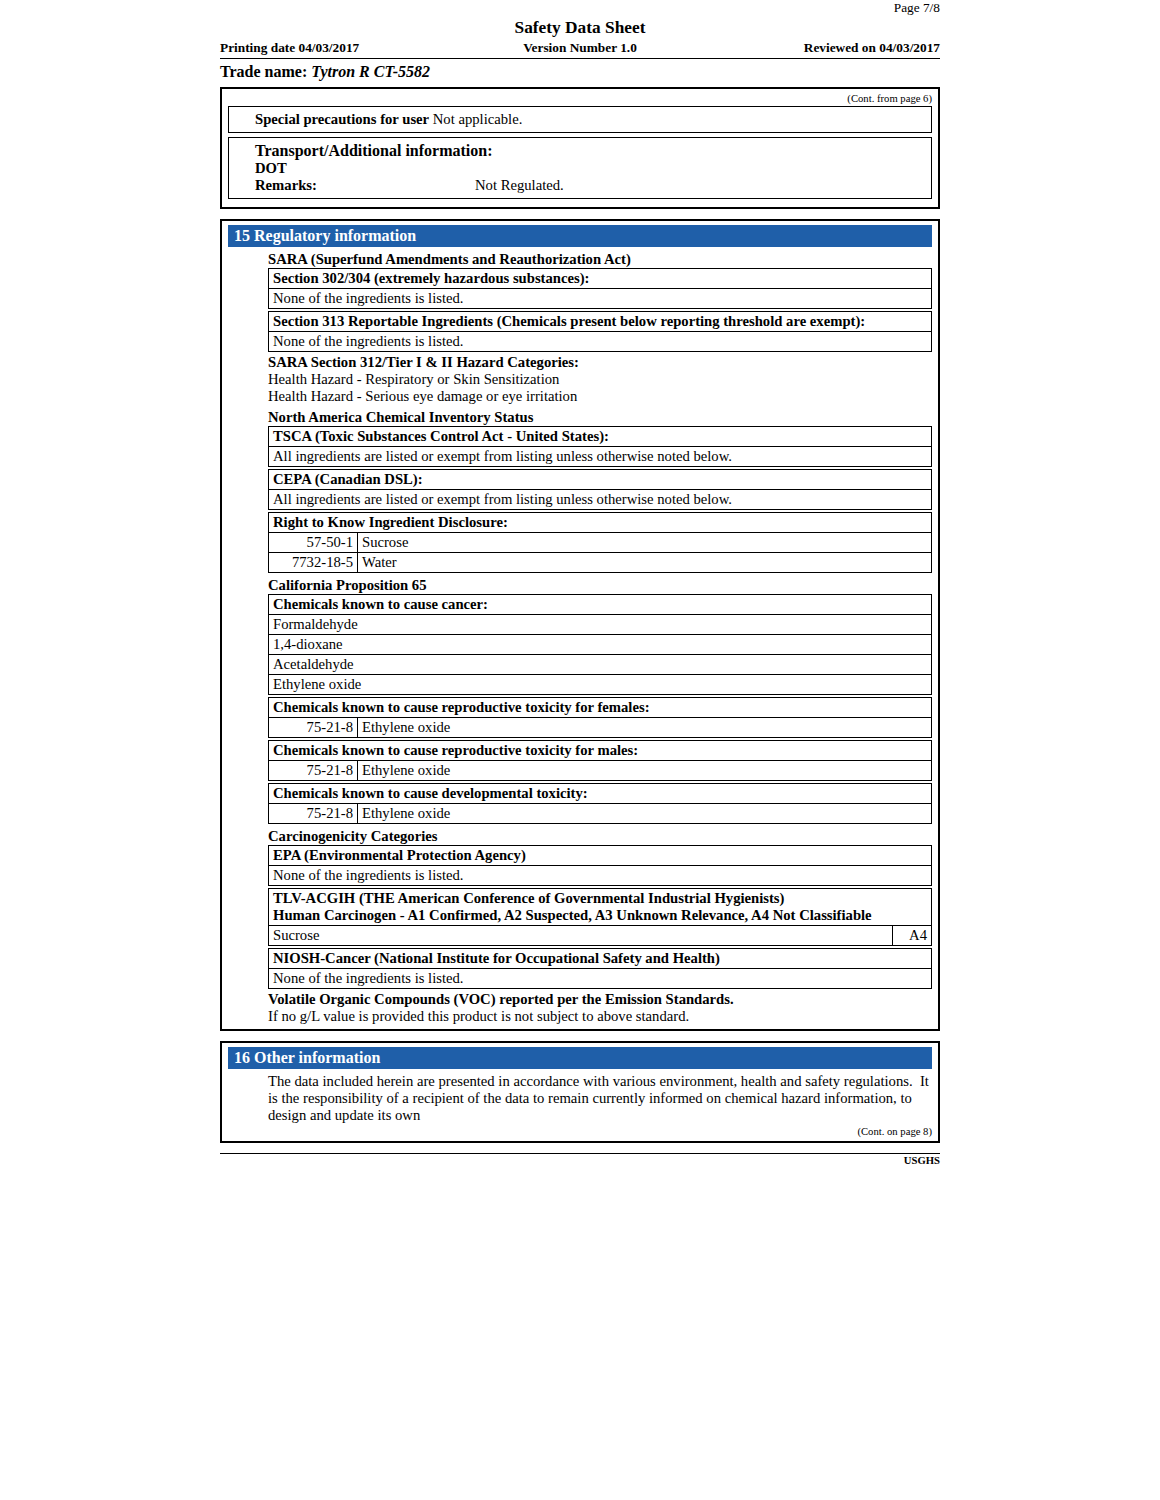Page 7/8
Safety Data Sheet
Printing date 04/03/2017 Version Number 1.0 Reviewed on 04/03/2017
Trade name: Tytron R CT-5582
(Cont. from page 6)
Special precautions for user Not applicable.
Transport/Additional information:
DOT
| Remarks: | Not Regulated. |
15 Regulatory information
SARA (Superfund Amendments and Reauthorization Act)
| Section 302/304 (extremely hazardous substances): |
| None of the ingredients is listed. |
| Section 313 Reportable Ingredients (Chemicals present below reporting threshold are exempt): |
| None of the ingredients is listed. |
SARA Section 312/Tier I & II Hazard Categories:
Health Hazard - Respiratory or Skin Sensitization
Health Hazard - Serious eye damage or eye irritation
North America Chemical Inventory Status
| TSCA (Toxic Substances Control Act - United States): |
| All ingredients are listed or exempt from listing unless otherwise noted below. |
| CEPA (Canadian DSL): |
| All ingredients are listed or exempt from listing unless otherwise noted below. |
| Right to Know Ingredient Disclosure: |
| 57-50-1 | Sucrose |
| 7732-18-5 | Water |
California Proposition 65
| Chemicals known to cause cancer: |
| Formaldehyde |
| 1,4-dioxane |
| Acetaldehyde |
| Ethylene oxide |
| Chemicals known to cause reproductive toxicity for females: |
| 75-21-8 | Ethylene oxide |
| Chemicals known to cause reproductive toxicity for males: |
| 75-21-8 | Ethylene oxide |
| Chemicals known to cause developmental toxicity: |
| 75-21-8 | Ethylene oxide |
Carcinogenicity Categories
| EPA (Environmental Protection Agency) |
| None of the ingredients is listed. |
| TLV-ACGIH (THE American Conference of Governmental Industrial Hygienists) Human Carcinogen - A1 Confirmed, A2 Suspected, A3 Unknown Relevance, A4 Not Classifiable |
| Sucrose | A4 |
| NIOSH-Cancer (National Institute for Occupational Safety and Health) |
| None of the ingredients is listed. |
Volatile Organic Compounds (VOC) reported per the Emission Standards.
If no g/L value is provided this product is not subject to above standard.
16 Other information
The data included herein are presented in accordance with various environment, health and safety regulations. It is the responsibility of a recipient of the data to remain currently informed on chemical hazard information, to design and update its own
(Cont. on page 8)
USGHS